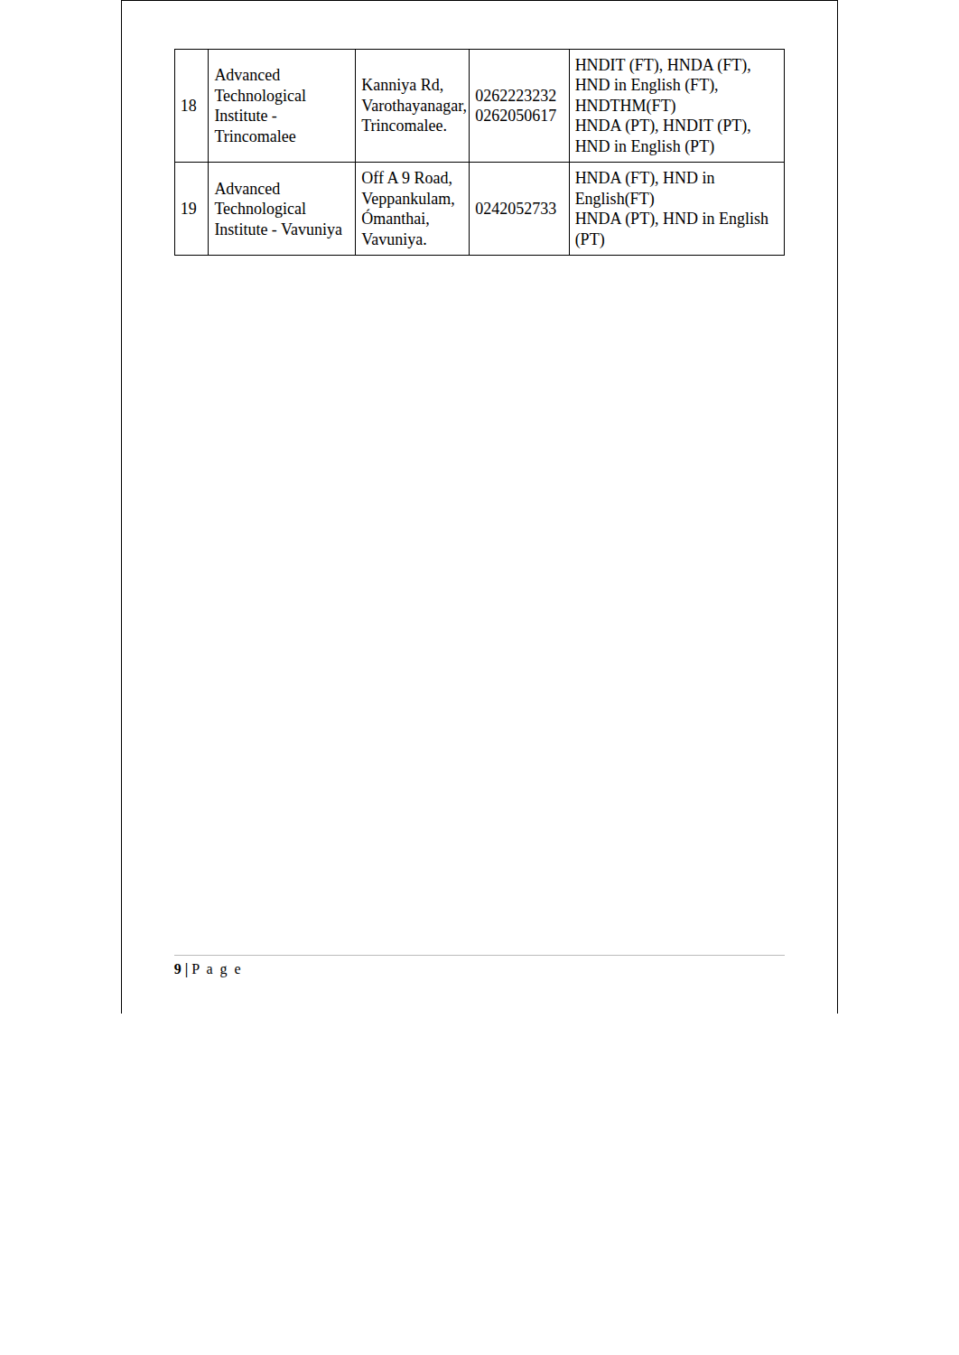| 18 | Advanced Technological Institute - Trincomalee | Kanniya Rd, Varothayanagar, Trincomalee. | 0262223232 0262050617 | HNDIT (FT), HNDA (FT), HND in English (FT), HNDTHM(FT) HNDA (PT), HNDIT (PT), HND in English (PT) |
| 19 | Advanced Technological Institute - Vavuniya | Off A 9 Road, Veppankulam, Ómanthai, Vavuniya. | 0242052733 | HNDA (FT), HND in English(FT) HNDA (PT), HND in English (PT) |
9 | P a g e